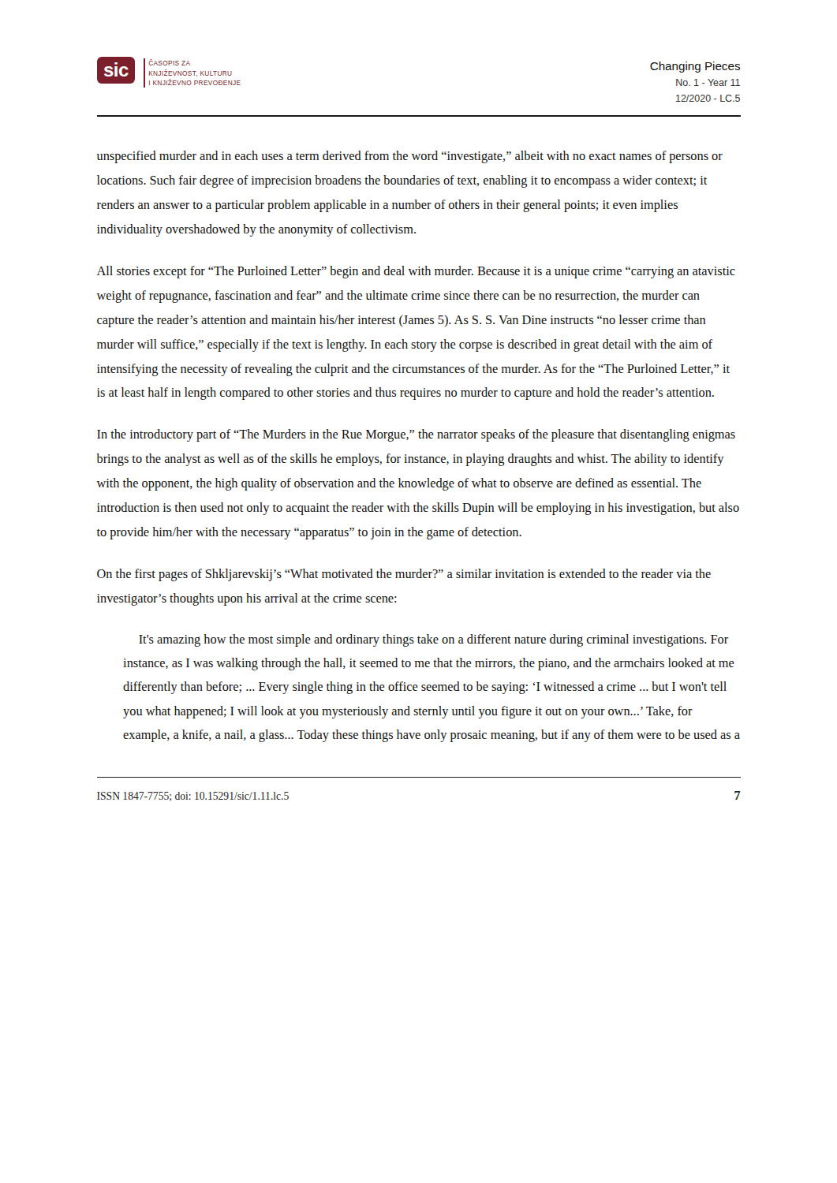sic
ČASOPIS ZA KNJIŽEVNOST, KULTURU I KNJIŽEVNO PREVOĐENJE
Changing Pieces
No. 1 - Year 11
12/2020 - LC.5
unspecified murder and in each uses a term derived from the word “investigate,” albeit with no exact names of persons or locations. Such fair degree of imprecision broadens the boundaries of text, enabling it to encompass a wider context; it renders an answer to a particular problem applicable in a number of others in their general points; it even implies individuality overshadowed by the anonymity of collectivism.
All stories except for “The Purloined Letter” begin and deal with murder. Because it is a unique crime “carrying an atavistic weight of repugnance, fascination and fear” and the ultimate crime since there can be no resurrection, the murder can capture the reader’s attention and maintain his/her interest (James 5). As S. S. Van Dine instructs “no lesser crime than murder will suffice,” especially if the text is lengthy. In each story the corpse is described in great detail with the aim of intensifying the necessity of revealing the culprit and the circumstances of the murder. As for the “The Purloined Letter,” it is at least half in length compared to other stories and thus requires no murder to capture and hold the reader’s attention.
In the introductory part of “The Murders in the Rue Morgue,” the narrator speaks of the pleasure that disentangling enigmas brings to the analyst as well as of the skills he employs, for instance, in playing draughts and whist. The ability to identify with the opponent, the high quality of observation and the knowledge of what to observe are defined as essential. The introduction is then used not only to acquaint the reader with the skills Dupin will be employing in his investigation, but also to provide him/her with the necessary “apparatus” to join in the game of detection.
On the first pages of Shkljarevskij’s “What motivated the murder?” a similar invitation is extended to the reader via the investigator’s thoughts upon his arrival at the crime scene:
It's amazing how the most simple and ordinary things take on a different nature during criminal investigations. For instance, as I was walking through the hall, it seemed to me that the mirrors, the piano, and the armchairs looked at me differently than before; ... Every single thing in the office seemed to be saying: ‘I witnessed a crime ... but I won't tell you what happened; I will look at you mysteriously and sternly until you figure it out on your own...’ Take, for example, a knife, a nail, a glass... Today these things have only prosaic meaning, but if any of them were to be used as a
ISSN 1847-7755; doi: 10.15291/sic/1.11.lc.5
7